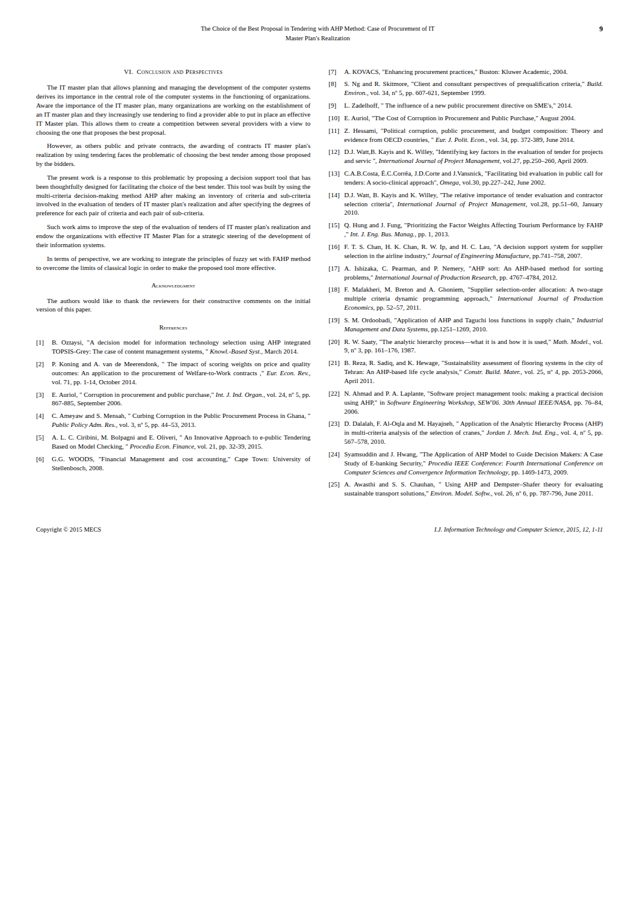The Choice of the Best Proposal in Tendering with AHP Method: Case of Procurement of IT
Master Plan's Realization
9
VI. Conclusion and Perspectives
The IT master plan that allows planning and managing the development of the computer systems derives its importance in the central role of the computer systems in the functioning of organizations. Aware the importance of the IT master plan, many organizations are working on the establishment of an IT master plan and they increasingly use tendering to find a provider able to put in place an effective IT Master plan. This allows them to create a competition between several providers with a view to choosing the one that proposes the best proposal.
However, as others public and private contracts, the awarding of contracts IT master plan's realization by using tendering faces the problematic of choosing the best tender among those proposed by the bidders.
The present work is a response to this problematic by proposing a decision support tool that has been thoughtfully designed for facilitating the choice of the best tender. This tool was built by using the multi-criteria decision-making method AHP after making an inventory of criteria and sub-criteria involved in the evaluation of tenders of IT master plan's realization and after specifying the degrees of preference for each pair of criteria and each pair of sub-criteria.
Such work aims to improve the step of the evaluation of tenders of IT master plan's realization and endow the organizations with effective IT Master Plan for a strategic steering of the development of their information systems.
In terms of perspective, we are working to integrate the principles of fuzzy set with FAHP method to overcome the limits of classical logic in order to make the proposed tool more effective.
Acknowledgment
The authors would like to thank the reviewers for their constructive comments on the initial version of this paper.
References
[1] B. Oztaysi, "A decision model for information technology selection using AHP integrated TOPSIS-Grey: The case of content management systems, " Knowl.-Based Syst., March 2014.
[2] P. Koning and A. van de Meerendonk, " The impact of scoring weights on price and quality outcomes: An application to the procurement of Welfare-to-Work contracts ," Eur. Econ. Rev., vol. 71, pp. 1-14, October 2014.
[3] E. Auriol, " Corruption in procurement and public purchase," Int. J. Ind. Organ., vol. 24, nº 5, pp. 867-885, September 2006.
[4] C. Ameyaw and S. Mensah, " Curbing Corruption in the Public Procurement Process in Ghana, " Public Policy Adm. Res., vol. 3, nº 5, pp. 44–53, 2013.
[5] A. L. C. Ciribini, M. Bolpagni and E. Oliveri, " An Innovative Approach to e-public Tendering Based on Model Checking, " Procedia Econ. Finance, vol. 21, pp. 32-39, 2015.
[6] G.G. WOODS, "Financial Management and cost accounting," Cape Town: University of Stellenbosch, 2008.
[7] A. KOVACS, "Enhancing procurement practices," Buston: Kluwer Academic, 2004.
[8] S. Ng and R. Skitmore, "Client and consultant perspectives of prequalification criteria," Build. Environ., vol. 34, nº 5, pp. 607-621, September 1999.
[9] L. Zadelhoff, " The influence of a new public procurement directive on SME's," 2014.
[10] E. Auriol, "The Cost of Corruption in Procurement and Public Purchase," August 2004.
[11] Z. Hessami, "Political corruption, public procurement, and budget composition: Theory and evidence from OECD countries, " Eur. J. Polit. Econ., vol. 34, pp. 372-389, June 2014.
[12] D.J. Watt,B. Kayis and K. Willey, ''Identifying key factors in the evaluation of tender for projects and servic '', International Journal of Project Management, vol.27, pp.250–260, April 2009.
[13] C.A.B.Costa, É.C.Corrêa, J.D.Corte and J.Vansnick, ''Facilitating bid evaluation in public call for tenders: A socio-clinical approach'', Omega, vol.30, pp.227–242, June 2002.
[14] D.J. Watt, B. Kayis and K. Willey, ''The relative importance of tender evaluation and contractor selection criteria'', International Journal of Project Management, vol.28, pp.51–60, January 2010.
[15] Q. Hung and J. Fung, "Prioritizing the Factor Weights Affecting Tourism Performance by FAHP ," Int. J. Eng. Bus. Manag., pp. 1, 2013.
[16] F. T. S. Chan, H. K. Chan, R. W. Ip, and H. C. Lau, "A decision support system for supplier selection in the airline industry," Journal of Engineering Manufacture, pp.741–758, 2007.
[17] A. Ishizaka, C. Pearman, and P. Nemery, "AHP sort: An AHP-based method for sorting problems," International Journal of Production Research, pp. 4767–4784, 2012.
[18] F. Mafakheri, M. Breton and A. Ghoniem, "Supplier selection-order allocation: A two-stage multiple criteria dynamic programming approach," International Journal of Production Economics, pp. 52–57, 2011.
[19] S. M. Ordoobadi, "Application of AHP and Taguchi loss functions in supply chain," Industrial Management and Data Systems, pp.1251–1269, 2010.
[20] R. W. Saaty, "The analytic hierarchy process—what it is and how it is used," Math. Model., vol. 9, nº 3, pp. 161–176, 1987.
[21] B. Reza, R. Sadiq, and K. Hewage, "Sustainability assessment of flooring systems in the city of Tehran: An AHP-based life cycle analysis," Constr. Build. Mater., vol. 25, nº 4, pp. 2053-2066, April 2011.
[22] N. Ahmad and P. A. Laplante, "Software project management tools: making a practical decision using AHP," in Software Engineering Workshop, SEW'06. 30th Annual IEEE/NASA, pp. 76–84, 2006.
[23] D. Dalalah, F. Al-Oqla and M. Hayajneh, " Application of the Analytic Hierarchy Process (AHP) in multi-criteria analysis of the selection of cranes," Jordan J. Mech. Ind. Eng., vol. 4, nº 5, pp. 567–578, 2010.
[24] Syamsuddin and J. Hwang, "The Application of AHP Model to Guide Decision Makers: A Case Study of E-banking Security," Procedia IEEE Conference: Fourth International Conference on Computer Sciences and Convergence Information Technology, pp. 1469-1473, 2009.
[25] A. Awasthi and S. S. Chauhan, " Using AHP and Dempster–Shafer theory for evaluating sustainable transport solutions," Environ. Model. Softw., vol. 26, nº 6, pp. 787-796, June 2011.
Copyright © 2015 MECS
I.J. Information Technology and Computer Science, 2015, 12, 1-11